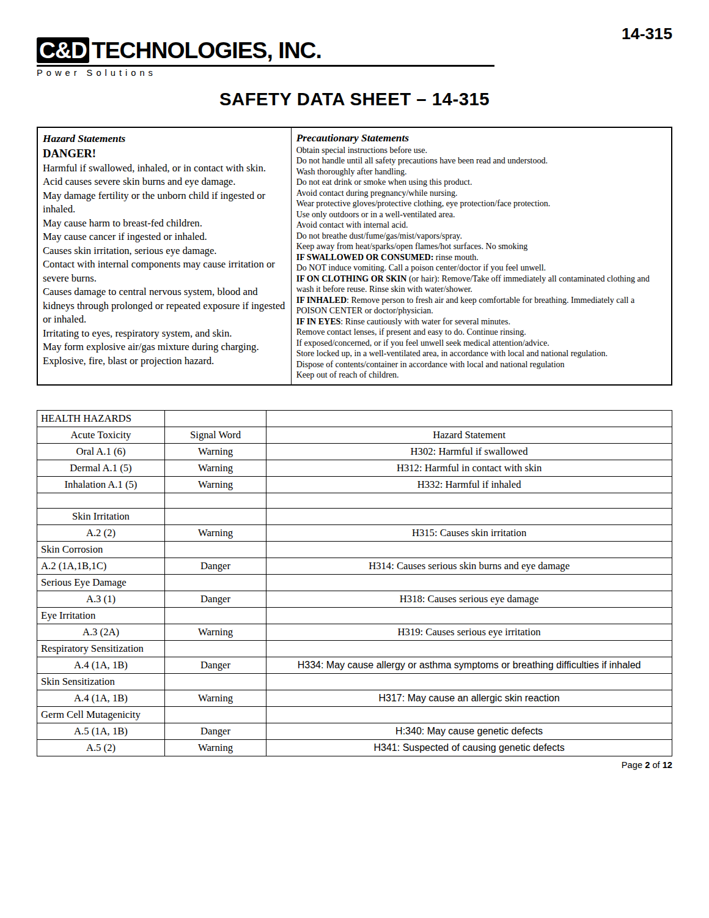14-315
C&DTECHNOLOGIES, INC.
Power Solutions
SAFETY DATA SHEET – 14-315
| Hazard Statements DANGER! Harmful if swallowed, inhaled, or in contact with skin. Acid causes severe skin burns and eye damage. May damage fertility or the unborn child if ingested or inhaled. May cause harm to breast-fed children. May cause cancer if ingested or inhaled. Causes skin irritation, serious eye damage. Contact with internal components may cause irritation or severe burns. Causes damage to central nervous system, blood and kidneys through prolonged or repeated exposure if ingested or inhaled. Irritating to eyes, respiratory system, and skin. May form explosive air/gas mixture during charging. Explosive, fire, blast or projection hazard. | Precautionary Statements Obtain special instructions before use. Do not handle until all safety precautions have been read and understood. Wash thoroughly after handling. Do not eat drink or smoke when using this product. Avoid contact during pregnancy/while nursing. Wear protective gloves/protective clothing, eye protection/face protection. Use only outdoors or in a well-ventilated area. Avoid contact with internal acid. Do not breathe dust/fume/gas/mist/vapors/spray. Keep away from heat/sparks/open flames/hot surfaces. No smoking IF SWALLOWED OR CONSUMED: rinse mouth. Do NOT induce vomiting. Call a poison center/doctor if you feel unwell. IF ON CLOTHING OR SKIN (or hair): Remove/Take off immediately all contaminated clothing and wash it before reuse. Rinse skin with water/shower. IF INHALED : Remove person to fresh air and keep comfortable for breathing. Immediately call a POISON CENTER or doctor/physician. IF IN EYES : Rinse cautiously with water for several minutes. Remove contact lenses, if present and easy to do. Continue rinsing. If exposed/concerned, or if you feel unwell seek medical attention/advice. Store locked up, in a well-ventilated area, in accordance with local and national regulation. Dispose of contents/container in accordance with local and national regulation Keep out of reach of children. |
| HEALTH HAZARDS | | |
| Acute Toxicity | Signal Word | Hazard Statement |
| Oral A.1 (6) | Warning | H302: Harmful if swallowed |
| Dermal A.1 (5) | Warning | H312: Harmful in contact with skin |
| Inhalation A.1 (5) | Warning | H332: Harmful if inhaled |
| Skin Irritation | | |
| A.2 (2) | Warning | H315: Causes skin irritation |
| Skin Corrosion | | |
| A.2 (1A,1B,1C) | Danger | H314: Causes serious skin burns and eye damage |
| Serious Eye Damage | | |
| A.3 (1) | Danger | H318: Causes serious eye damage |
| Eye Irritation | | |
| A.3 (2A) | Warning | H319: Causes serious eye irritation |
| Respiratory Sensitization | | |
| A.4 (1A, 1B) | Danger | H334: May cause allergy or asthma symptoms or breathing difficulties if inhaled |
| Skin Sensitization | | |
| A.4 (1A, 1B) | Warning | H317: May cause an allergic skin reaction |
| Germ Cell Mutagenicity | | |
| A.5 (1A, 1B) | Danger | H:340: May cause genetic defects |
| A.5 (2) | Warning | H341: Suspected of causing genetic defects |
Page 2 of 12